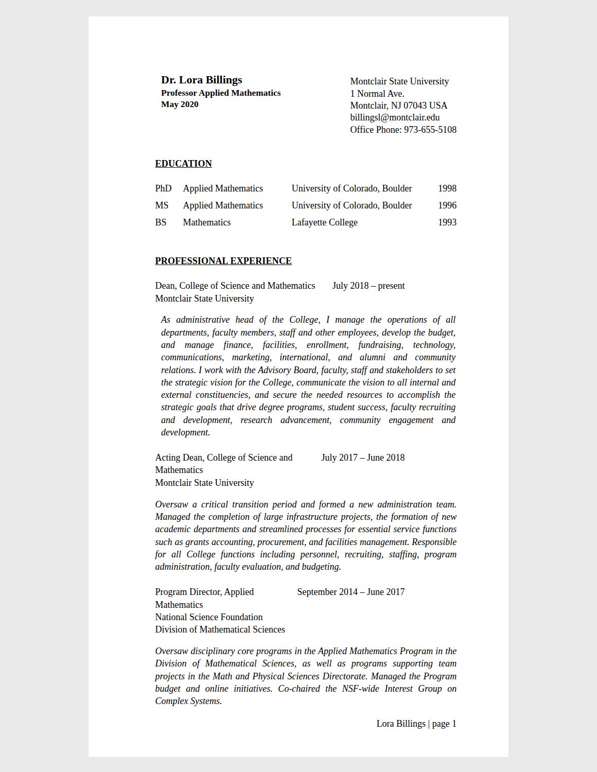Dr. Lora Billings
Professor Applied Mathematics
May 2020
Montclair State University
1 Normal Ave.
Montclair, NJ 07043 USA
billingsl@montclair.edu
Office Phone: 973-655-5108
EDUCATION
| PhD | Applied Mathematics | University of Colorado, Boulder | 1998 |
| MS | Applied Mathematics | University of Colorado, Boulder | 1996 |
| BS | Mathematics | Lafayette College | 1993 |
PROFESSIONAL EXPERIENCE
Dean, College of Science and Mathematics July 2018 – present
Montclair State University
As administrative head of the College, I manage the operations of all departments, faculty members, staff and other employees, develop the budget, and manage finance, facilities, enrollment, fundraising, technology, communications, marketing, international, and alumni and community relations. I work with the Advisory Board, faculty, staff and stakeholders to set the strategic vision for the College, communicate the vision to all internal and external constituencies, and secure the needed resources to accomplish the strategic goals that drive degree programs, student success, faculty recruiting and development, research advancement, community engagement and development.
Acting Dean, College of Science and Mathematics July 2017 – June 2018
Montclair State University
Oversaw a critical transition period and formed a new administration team. Managed the completion of large infrastructure projects, the formation of new academic departments and streamlined processes for essential service functions such as grants accounting, procurement, and facilities management. Responsible for all College functions including personnel, recruiting, staffing, program administration, faculty evaluation, and budgeting.
Program Director, Applied Mathematics September 2014 – June 2017
National Science Foundation
Division of Mathematical Sciences
Oversaw disciplinary core programs in the Applied Mathematics Program in the Division of Mathematical Sciences, as well as programs supporting team projects in the Math and Physical Sciences Directorate. Managed the Program budget and online initiatives. Co-chaired the NSF‑wide Interest Group on Complex Systems.
Lora Billings | page 1